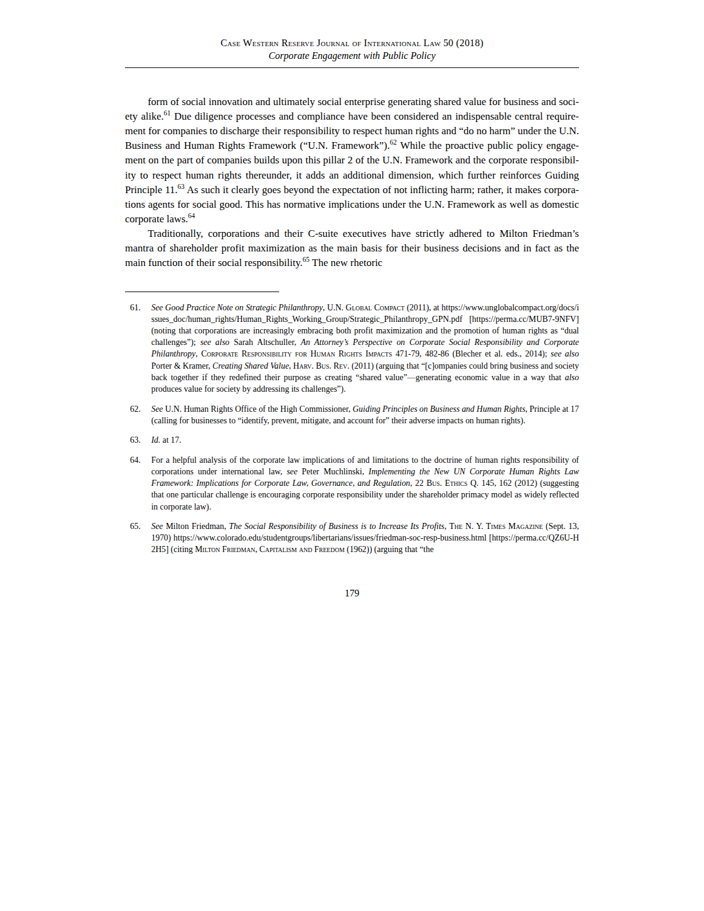Case Western Reserve Journal of International Law 50 (2018)
Corporate Engagement with Public Policy
form of social innovation and ultimately social enterprise generating shared value for business and society alike.61 Due diligence processes and compliance have been considered an indispensable central requirement for companies to discharge their responsibility to respect human rights and “do no harm” under the U.N. Business and Human Rights Framework (“U.N. Framework”).62 While the proactive public policy engagement on the part of companies builds upon this pillar 2 of the U.N. Framework and the corporate responsibility to respect human rights thereunder, it adds an additional dimension, which further reinforces Guiding Principle 11.63 As such it clearly goes beyond the expectation of not inflicting harm; rather, it makes corporations agents for social good. This has normative implications under the U.N. Framework as well as domestic corporate laws.64
Traditionally, corporations and their C-suite executives have strictly adhered to Milton Friedman’s mantra of shareholder profit maximization as the main basis for their business decisions and in fact as the main function of their social responsibility.65 The new rhetoric
See Good Practice Note on Strategic Philanthropy, U.N. Global Compact (2011), at https://www.unglobalcompact.org/docs/issues_doc/human_rights/Human_Rights_Working_Group/Strategic_Philanthropy_GPN.pdf [https://perma.cc/MUB7-9NFV] (noting that corporations are increasingly embracing both profit maximization and the promotion of human rights as “dual challenges”); see also Sarah Altschuller, An Attorney’s Perspective on Corporate Social Responsibility and Corporate Philanthropy, Corporate Responsibility for Human Rights Impacts 471-79, 482-86 (Blecher et al. eds., 2014); see also Porter & Kramer, Creating Shared Value, Harv. Bus. Rev. (2011) (arguing that “[c]ompanies could bring business and society back together if they redefined their purpose as creating “shared value”—generating economic value in a way that also produces value for society by addressing its challenges”).
See U.N. Human Rights Office of the High Commissioner, Guiding Principles on Business and Human Rights, Principle at 17 (calling for businesses to “identify, prevent, mitigate, and account for” their adverse impacts on human rights).
Id. at 17.
For a helpful analysis of the corporate law implications of and limitations to the doctrine of human rights responsibility of corporations under international law, see Peter Muchlinski, Implementing the New UN Corporate Human Rights Law Framework: Implications for Corporate Law, Governance, and Regulation, 22 Bus. Ethics Q. 145, 162 (2012) (suggesting that one particular challenge is encouraging corporate responsibility under the shareholder primacy model as widely reflected in corporate law).
See Milton Friedman, The Social Responsibility of Business is to Increase Its Profits, The N. Y. Times Magazine (Sept. 13, 1970) https://www.colorado.edu/studentgroups/libertarians/issues/friedman-soc-resp-business.html [https://perma.cc/QZ6U-H2H5] (citing Milton Friedman, Capitalism and Freedom (1962)) (arguing that “the
179